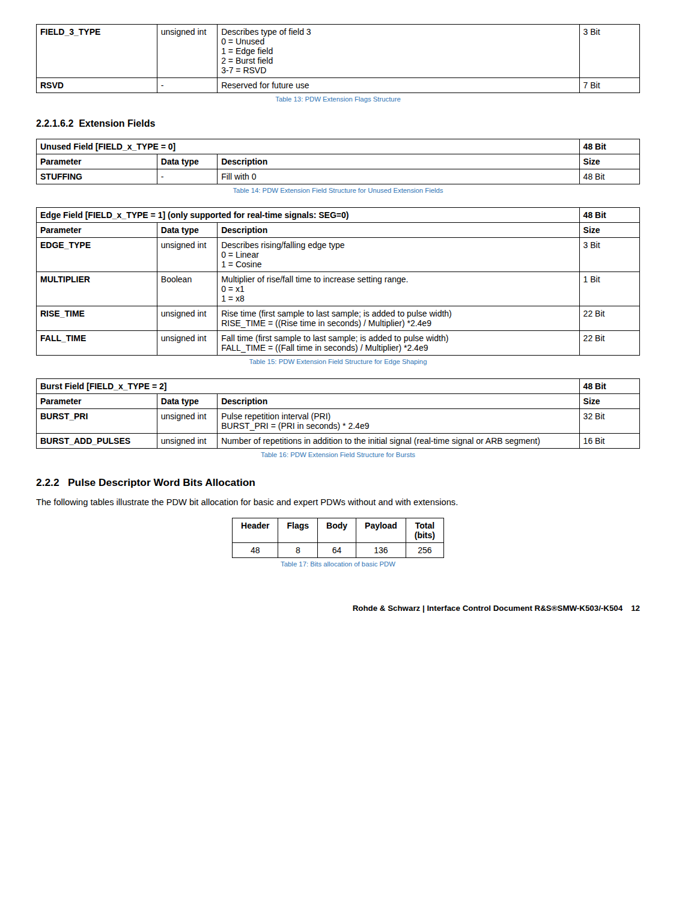| FIELD_3_TYPE | unsigned int | Describes type of field 3 0 = Unused 1 = Edge field 2 = Burst field 3-7 = RSVD | 3 Bit |
| RSVD | - | Reserved for future use | 7 Bit |
Table 13: PDW Extension Flags Structure
2.2.1.6.2 Extension Fields
| Unused Field [FIELD_x_TYPE = 0] | 48 Bit |
| --- | --- |
| Parameter | Data type | Description | Size |
| STUFFING | - | Fill with 0 | 48 Bit |
Table 14: PDW Extension Field Structure for Unused Extension Fields
| Edge Field [FIELD_x_TYPE = 1] (only supported for real-time signals: SEG=0) | 48 Bit |
| --- | --- |
| Parameter | Data type | Description | Size |
| EDGE_TYPE | unsigned int | Describes rising/falling edge type 0 = Linear 1 = Cosine | 3 Bit |
| MULTIPLIER | Boolean | Multiplier of rise/fall time to increase setting range. 0 = x1 1 = x8 | 1 Bit |
| RISE_TIME | unsigned int | Rise time (first sample to last sample; is added to pulse width) RISE_TIME = ((Rise time in seconds) / Multiplier) *2.4e9 | 22 Bit |
| FALL_TIME | unsigned int | Fall time (first sample to last sample; is added to pulse width) FALL_TIME = ((Fall time in seconds) / Multiplier) *2.4e9 | 22 Bit |
Table 15: PDW Extension Field Structure for Edge Shaping
| Burst Field [FIELD_x_TYPE = 2] | 48 Bit |
| --- | --- |
| Parameter | Data type | Description | Size |
| BURST_PRI | unsigned int | Pulse repetition interval (PRI) BURST_PRI = (PRI in seconds) * 2.4e9 | 32 Bit |
| BURST_ADD_PULSES | unsigned int | Number of repetitions in addition to the initial signal (real-time signal or ARB segment) | 16 Bit |
Table 16: PDW Extension Field Structure for Bursts
2.2.2 Pulse Descriptor Word Bits Allocation
The following tables illustrate the PDW bit allocation for basic and expert PDWs without and with extensions.
| Header | Flags | Body | Payload | Total (bits) |
| --- | --- | --- | --- | --- |
| 48 | 8 | 64 | 136 | 256 |
Table 17: Bits allocation of basic PDW
Rohde & Schwarz | Interface Control Document R&S®SMW-K503/-K50412